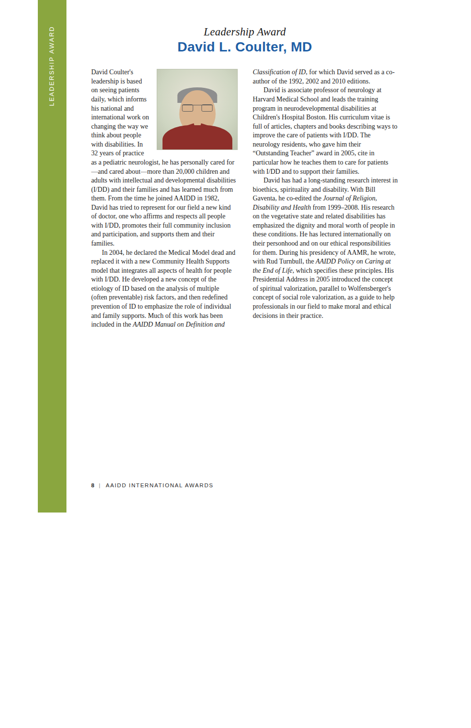Leadership Award
Leadership Award
David L. Coulter, MD
David L. Coulter, MD
David Coulter's leadership is based on seeing patients daily, which informs his national and international work on changing the way we think about people with disabilities. In 32 years of practice as a pediatric neurologist, he has personally cared for—and cared about—more than 20,000 children and adults with intellectual and developmental disabilities (I/DD) and their families and has learned much from them. From the time he joined AAIDD in 1982, David has tried to represent for our field a new kind of doctor, one who affirms and respects all people with I/DD, promotes their full community inclusion and participation, and supports them and their families.
In 2004, he declared the Medical Model dead and replaced it with a new Community Health Supports model that integrates all aspects of health for people with I/DD. He developed a new concept of the etiology of ID based on the analysis of multiple (often preventable) risk factors, and then redefined prevention of ID to emphasize the role of individual and family supports. Much of this work has been included in the AAIDD Manual on Definition and Classification of ID, for which David served as a co-author of the 1992, 2002 and 2010 editions.
David is associate professor of neurology at Harvard Medical School and leads the training program in neurodevelopmental disabilities at Children's Hospital Boston. His curriculum vitae is full of articles, chapters and books describing ways to improve the care of patients with I/DD. The neurology residents, who gave him their “Outstanding Teacher” award in 2005, cite in particular how he teaches them to care for patients with I/DD and to support their families.
David has had a long-standing research interest in bioethics, spirituality and disability. With Bill Gaventa, he co-edited the Journal of Religion, Disability and Health from 1999–2008. His research on the vegetative state and related disabilities has emphasized the dignity and moral worth of people in these conditions. He has lectured internationally on their personhood and on our ethical responsibilities for them. During his presidency of AAMR, he wrote, with Rud Turnbull, the AAIDD Policy on Caring at the End of Life, which specifies these principles. His Presidential Address in 2005 introduced the concept of spiritual valorization, parallel to Wolfensberger's concept of social role valorization, as a guide to help professionals in our field to make moral and ethical decisions in their practice.
8|AAIDD International Awards